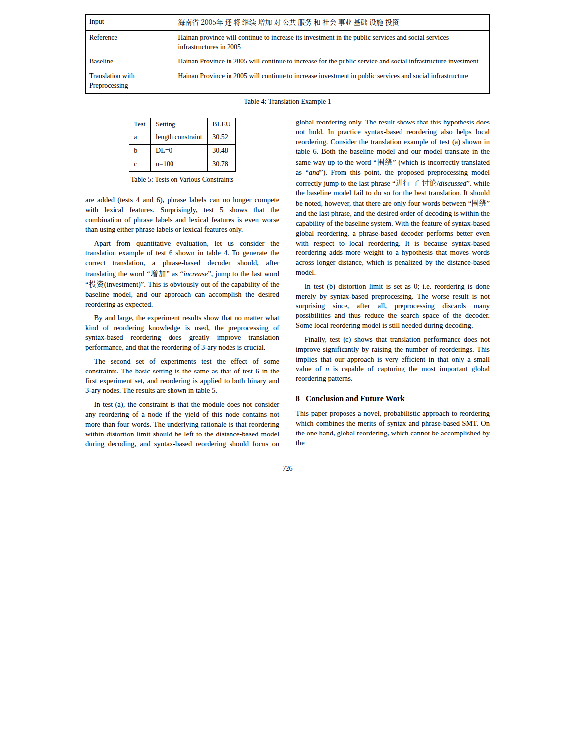| Input | 海南省 2005年 还 将 继续 增加 对 公共 服务 和 社会 事业 基础 设施 投资 |
| Reference | Hainan province will continue to increase its investment in the public services and social services infrastructures in 2005 |
| Baseline | Hainan Province in 2005 will continue to increase for the public service and social infrastructure investment |
| Translation with Preprocessing | Hainan Province in 2005 will continue to increase investment in public services and social infrastructure |
Table 4: Translation Example 1
| Test | Setting | BLEU |
| --- | --- | --- |
| a | length constraint | 30.52 |
| b | DL=0 | 30.48 |
| c | n=100 | 30.78 |
Table 5: Tests on Various Constraints
are added (tests 4 and 6), phrase labels can no longer compete with lexical features. Surprisingly, test 5 shows that the combination of phrase labels and lexical features is even worse than using either phrase labels or lexical features only.
Apart from quantitative evaluation, let us consider the translation example of test 6 shown in table 4. To generate the correct translation, a phrase-based decoder should, after translating the word “增加” as “increase”, jump to the last word “投资(investment)”. This is obviously out of the capability of the baseline model, and our approach can accomplish the desired reordering as expected.
By and large, the experiment results show that no matter what kind of reordering knowledge is used, the preprocessing of syntax-based reordering does greatly improve translation performance, and that the reordering of 3-ary nodes is crucial.
The second set of experiments test the effect of some constraints. The basic setting is the same as that of test 6 in the first experiment set, and reordering is applied to both binary and 3-ary nodes. The results are shown in table 5.
In test (a), the constraint is that the module does not consider any reordering of a node if the yield of this node contains not more than four words. The underlying rationale is that reordering within distortion limit should be left to the distance-based model during decoding, and syntax-based reordering should focus on global reordering only. The result shows that this hypothesis does not hold. In practice syntax-based reordering also helps local reordering. Consider the translation example of test (a) shown in table 6. Both the baseline model and our model translate in the same way up to the word “围绕” (which is incorrectly translated as “and”). From this point, the proposed preprocessing model correctly jump to the last phrase “进行 了 讨论/discussed”, while the baseline model fail to do so for the best translation. It should be noted, however, that there are only four words between “围绕” and the last phrase, and the desired order of decoding is within the capability of the baseline system. With the feature of syntax-based global reordering, a phrase-based decoder performs better even with respect to local reordering. It is because syntax-based reordering adds more weight to a hypothesis that moves words across longer distance, which is penalized by the distance-based model.
In test (b) distortion limit is set as 0; i.e. reordering is done merely by syntax-based preprocessing. The worse result is not surprising since, after all, preprocessing discards many possibilities and thus reduce the search space of the decoder. Some local reordering model is still needed during decoding.
Finally, test (c) shows that translation performance does not improve significantly by raising the number of reorderings. This implies that our approach is very efficient in that only a small value of n is capable of capturing the most important global reordering patterns.
8 Conclusion and Future Work
This paper proposes a novel, probabilistic approach to reordering which combines the merits of syntax and phrase-based SMT. On the one hand, global reordering, which cannot be accomplished by the
726